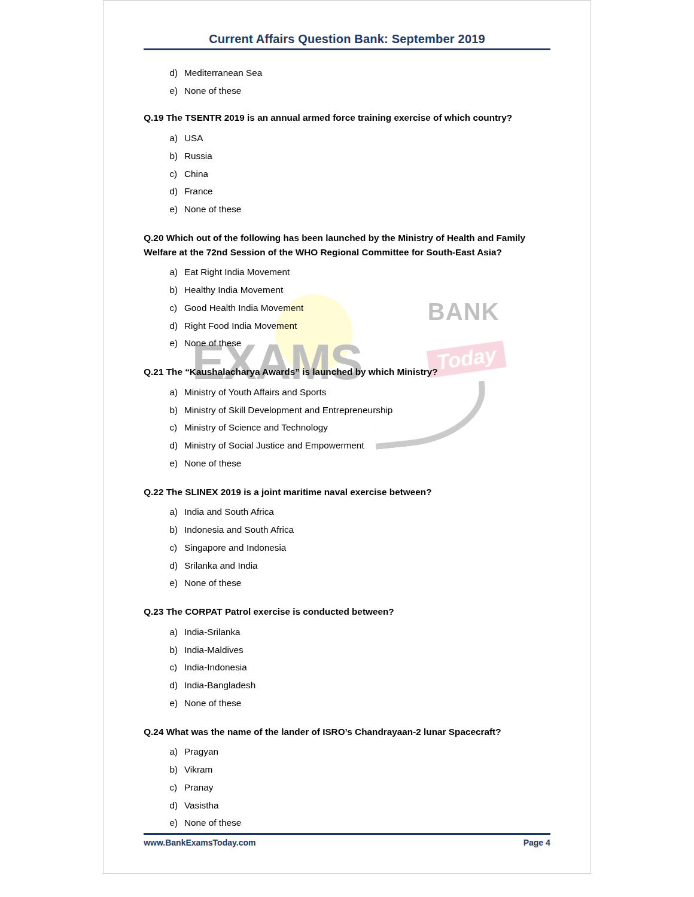Current Affairs Question Bank: September 2019
BANK
EXAMS
Today
d) Mediterranean Sea
e) None of these
Q.19 The TSENTR 2019 is an annual armed force training exercise of which country?
USA
Russia
China
France
None of these
Q.20 Which out of the following has been launched by the Ministry of Health and Family Welfare at the 72nd Session of the WHO Regional Committee for South-East Asia?
Eat Right India Movement
Healthy India Movement
Good Health India Movement
Right Food India Movement
None of these
Q.21 The “Kaushalacharya Awards” is launched by which Ministry?
Ministry of Youth Affairs and Sports
Ministry of Skill Development and Entrepreneurship
Ministry of Science and Technology
Ministry of Social Justice and Empowerment
None of these
Q.22 The SLINEX 2019 is a joint maritime naval exercise between?
India and South Africa
Indonesia and South Africa
Singapore and Indonesia
Srilanka and India
None of these
Q.23 The CORPAT Patrol exercise is conducted between?
India-Srilanka
India-Maldives
India-Indonesia
India-Bangladesh
None of these
Q.24 What was the name of the lander of ISRO’s Chandrayaan-2 lunar Spacecraft?
Pragyan
Vikram
Pranay
Vasistha
None of these
www.BankExamsToday.com Page 4